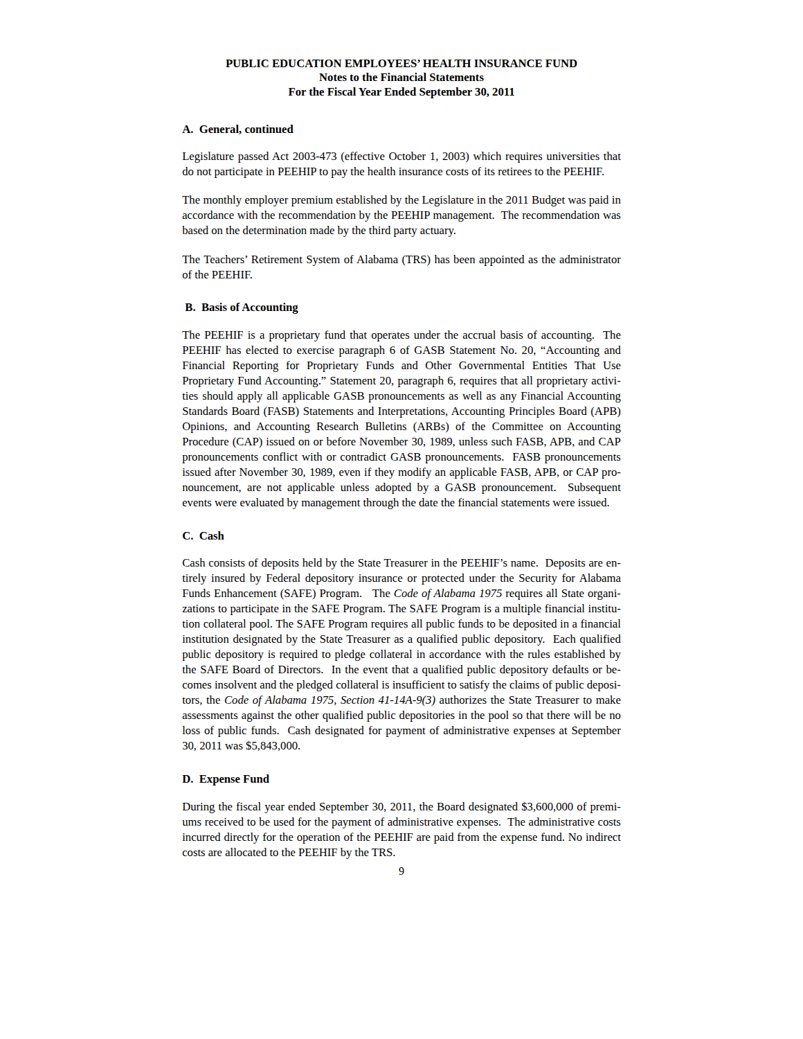PUBLIC EDUCATION EMPLOYEES’ HEALTH INSURANCE FUND Notes to the Financial Statements For the Fiscal Year Ended September 30, 2011
A. General, continued
Legislature passed Act 2003-473 (effective October 1, 2003) which requires universities that do not participate in PEEHIP to pay the health insurance costs of its retirees to the PEEHIF.
The monthly employer premium established by the Legislature in the 2011 Budget was paid in accordance with the recommendation by the PEEHIP management. The recommendation was based on the determination made by the third party actuary.
The Teachers’ Retirement System of Alabama (TRS) has been appointed as the administrator of the PEEHIF.
B. Basis of Accounting
The PEEHIF is a proprietary fund that operates under the accrual basis of accounting. The PEEHIF has elected to exercise paragraph 6 of GASB Statement No. 20, “Accounting and Financial Reporting for Proprietary Funds and Other Governmental Entities That Use Proprietary Fund Accounting.” Statement 20, paragraph 6, requires that all proprietary activities should apply all applicable GASB pronouncements as well as any Financial Accounting Standards Board (FASB) Statements and Interpretations, Accounting Principles Board (APB) Opinions, and Accounting Research Bulletins (ARBs) of the Committee on Accounting Procedure (CAP) issued on or before November 30, 1989, unless such FASB, APB, and CAP pronouncements conflict with or contradict GASB pronouncements. FASB pronouncements issued after November 30, 1989, even if they modify an applicable FASB, APB, or CAP pronouncement, are not applicable unless adopted by a GASB pronouncement. Subsequent events were evaluated by management through the date the financial statements were issued.
C. Cash
Cash consists of deposits held by the State Treasurer in the PEEHIF’s name. Deposits are entirely insured by Federal depository insurance or protected under the Security for Alabama Funds Enhancement (SAFE) Program. The Code of Alabama 1975 requires all State organizations to participate in the SAFE Program. The SAFE Program is a multiple financial institution collateral pool. The SAFE Program requires all public funds to be deposited in a financial institution designated by the State Treasurer as a qualified public depository. Each qualified public depository is required to pledge collateral in accordance with the rules established by the SAFE Board of Directors. In the event that a qualified public depository defaults or becomes insolvent and the pledged collateral is insufficient to satisfy the claims of public depositors, the Code of Alabama 1975, Section 41-14A-9(3) authorizes the State Treasurer to make assessments against the other qualified public depositories in the pool so that there will be no loss of public funds. Cash designated for payment of administrative expenses at September 30, 2011 was $5,843,000.
D. Expense Fund
During the fiscal year ended September 30, 2011, the Board designated $3,600,000 of premiums received to be used for the payment of administrative expenses. The administrative costs incurred directly for the operation of the PEEHIF are paid from the expense fund. No indirect costs are allocated to the PEEHIF by the TRS.
9